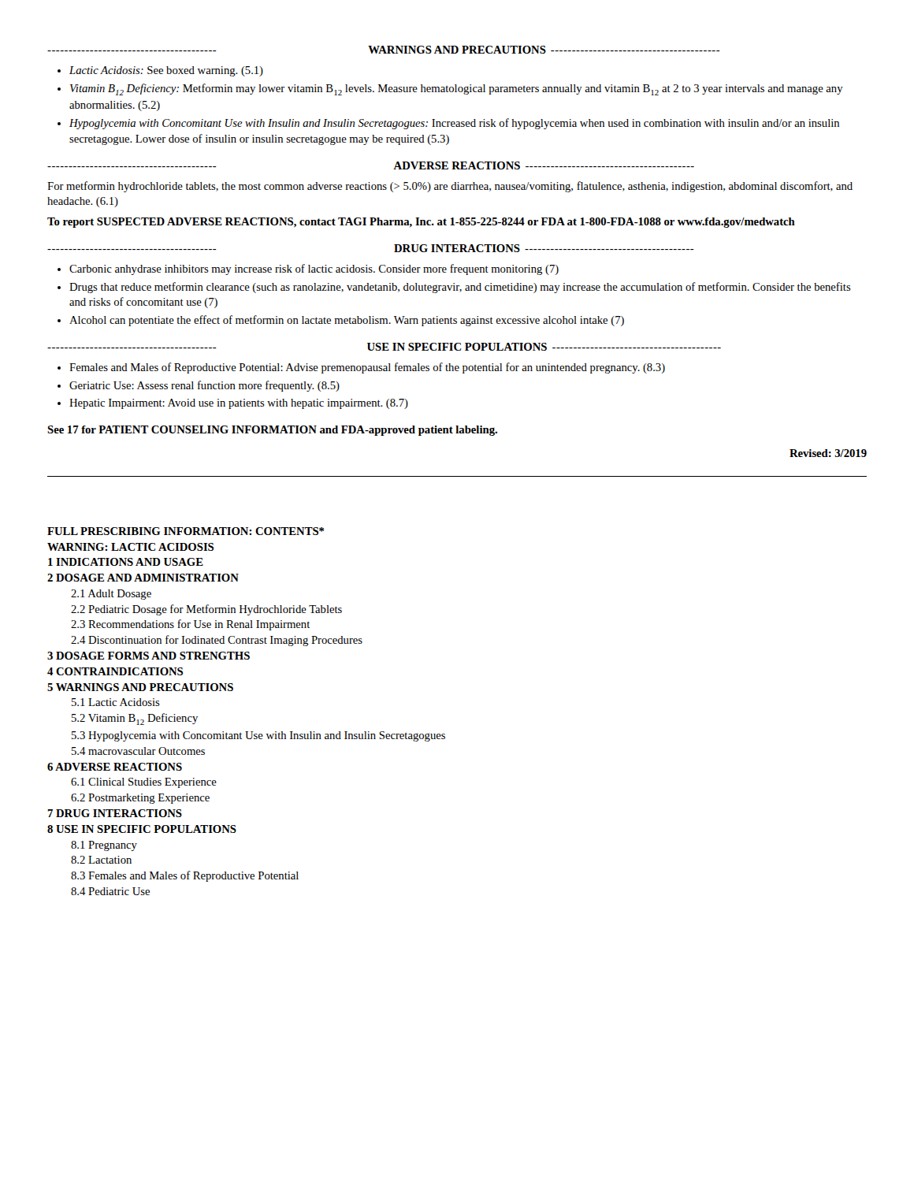---------------------------------------- WARNINGS AND PRECAUTIONS ----------------------------------------
Lactic Acidosis: See boxed warning. (5.1)
Vitamin B12 Deficiency: Metformin may lower vitamin B12 levels. Measure hematological parameters annually and vitamin B12 at 2 to 3 year intervals and manage any abnormalities. (5.2)
Hypoglycemia with Concomitant Use with Insulin and Insulin Secretagogues: Increased risk of hypoglycemia when used in combination with insulin and/or an insulin secretagogue. Lower dose of insulin or insulin secretagogue may be required (5.3)
---------------------------------------- ADVERSE REACTIONS ----------------------------------------
For metformin hydrochloride tablets, the most common adverse reactions (> 5.0%) are diarrhea, nausea/vomiting, flatulence, asthenia, indigestion, abdominal discomfort, and headache. (6.1)
To report SUSPECTED ADVERSE REACTIONS, contact TAGI Pharma, Inc. at 1-855-225-8244 or FDA at 1-800-FDA-1088 or www.fda.gov/medwatch
---------------------------------------- DRUG INTERACTIONS ----------------------------------------
Carbonic anhydrase inhibitors may increase risk of lactic acidosis. Consider more frequent monitoring (7)
Drugs that reduce metformin clearance (such as ranolazine, vandetanib, dolutegravir, and cimetidine) may increase the accumulation of metformin. Consider the benefits and risks of concomitant use (7)
Alcohol can potentiate the effect of metformin on lactate metabolism. Warn patients against excessive alcohol intake (7)
---------------------------------------- USE IN SPECIFIC POPULATIONS ----------------------------------------
Females and Males of Reproductive Potential: Advise premenopausal females of the potential for an unintended pregnancy. (8.3)
Geriatric Use: Assess renal function more frequently. (8.5)
Hepatic Impairment: Avoid use in patients with hepatic impairment. (8.7)
See 17 for PATIENT COUNSELING INFORMATION and FDA-approved patient labeling.
Revised: 3/2019
FULL PRESCRIBING INFORMATION: CONTENTS*
WARNING: LACTIC ACIDOSIS
1 INDICATIONS AND USAGE
2 DOSAGE AND ADMINISTRATION
2.1 Adult Dosage
2.2 Pediatric Dosage for Metformin Hydrochloride Tablets
2.3 Recommendations for Use in Renal Impairment
2.4 Discontinuation for Iodinated Contrast Imaging Procedures
3 DOSAGE FORMS AND STRENGTHS
4 CONTRAINDICATIONS
5 WARNINGS AND PRECAUTIONS
5.1 Lactic Acidosis
5.2 Vitamin B12 Deficiency
5.3 Hypoglycemia with Concomitant Use with Insulin and Insulin Secretagogues
5.4 macrovascular Outcomes
6 ADVERSE REACTIONS
6.1 Clinical Studies Experience
6.2 Postmarketing Experience
7 DRUG INTERACTIONS
8 USE IN SPECIFIC POPULATIONS
8.1 Pregnancy
8.2 Lactation
8.3 Females and Males of Reproductive Potential
8.4 Pediatric Use